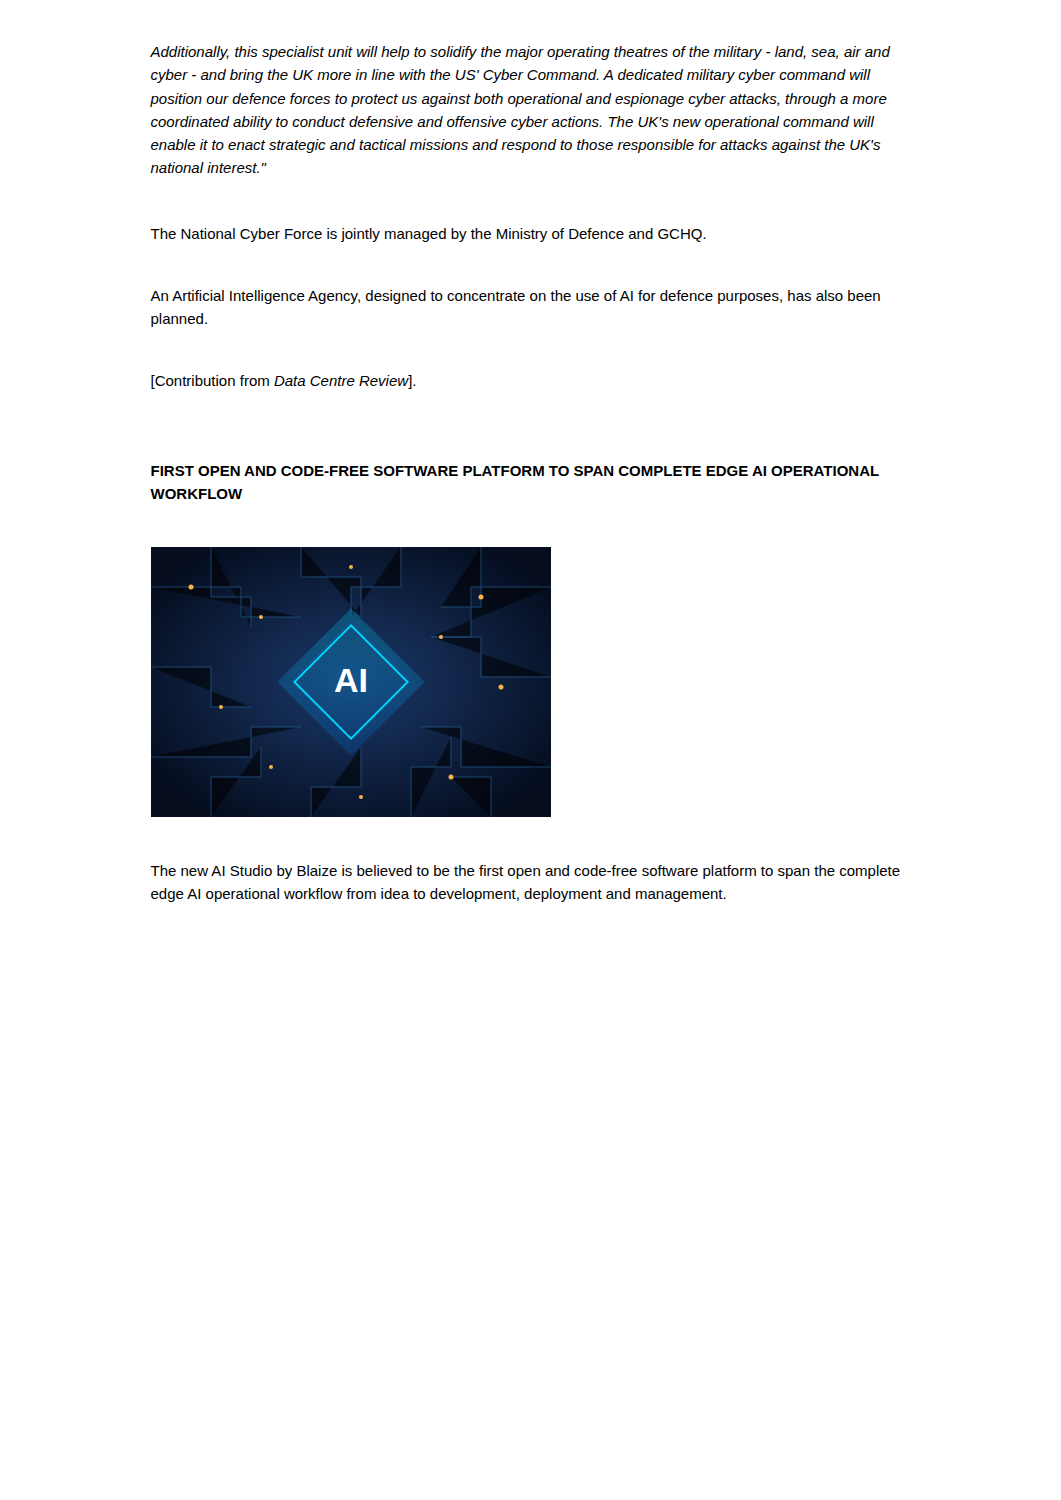Additionally, this specialist unit will help to solidify the major operating theatres of the military - land, sea, air and cyber - and bring the UK more in line with the US' Cyber Command. A dedicated military cyber command will position our defence forces to protect us against both operational and espionage cyber attacks, through a more coordinated ability to conduct defensive and offensive cyber actions. The UK's new operational command will enable it to enact strategic and tactical missions and respond to those responsible for attacks against the UK's national interest."
The National Cyber Force is jointly managed by the Ministry of Defence and GCHQ.
An Artificial Intelligence Agency, designed to concentrate on the use of AI for defence purposes, has also been planned.
[Contribution from Data Centre Review].
First open and code-free software platform to span complete edge AI operational workflow
The new AI Studio by Blaize is believed to be the first open and code-free software platform to span the complete edge AI operational workflow from idea to development, deployment and management.